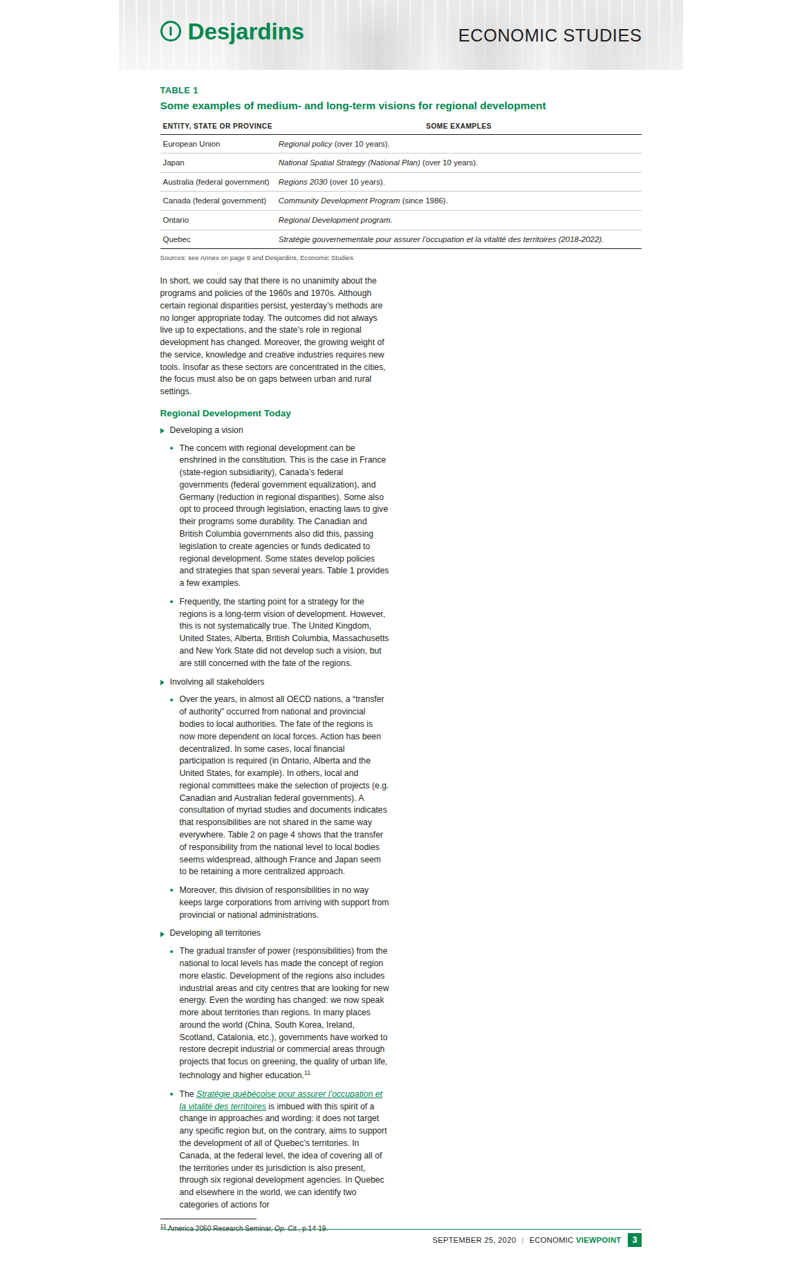Desjardins
ECONOMIC STUDIES
TABLE 1
Some examples of medium- and long-term visions for regional development
| ENTITY, STATE OR PROVINCE | SOME EXAMPLES |
| --- | --- |
| European Union | Regional policy (over 10 years). |
| Japan | National Spatial Strategy (National Plan) (over 10 years). |
| Australia (federal government) | Regions 2030 (over 10 years). |
| Canada (federal government) | Community Development Program (since 1986). |
| Ontario | Regional Development program. |
| Quebec | Stratégie gouvernementale pour assurer l’occupation et la vitalité des territoires (2018-2022). |
Sources: see Annex on page 9 and Desjardins, Economic Studies
In short, we could say that there is no unanimity about the programs and policies of the 1960s and 1970s. Although certain regional disparities persist, yesterday’s methods are no longer appropriate today. The outcomes did not always live up to expectations, and the state’s role in regional development has changed. Moreover, the growing weight of the service, knowledge and creative industries requires new tools. Insofar as these sectors are concentrated in the cities, the focus must also be on gaps between urban and rural settings.
Regional Development Today
Developing a vision
The concern with regional development can be enshrined in the constitution. This is the case in France (state-region subsidiarity), Canada’s federal governments (federal government equalization), and Germany (reduction in regional disparities). Some also opt to proceed through legislation, enacting laws to give their programs some durability. The Canadian and British Columbia governments also did this, passing legislation to create agencies or funds dedicated to regional development. Some states develop policies and strategies that span several years. Table 1 provides a few examples.
Frequently, the starting point for a strategy for the regions is a long-term vision of development. However, this is not systematically true. The United Kingdom, United States, Alberta, British Columbia, Massachusetts and New York State did not develop such a vision, but are still concerned with the fate of the regions.
Involving all stakeholders
Over the years, in almost all OECD nations, a “transfer of authority” occurred from national and provincial bodies to local authorities. The fate of the regions is now more dependent on local forces. Action has been decentralized. In some cases, local financial participation is required (in Ontario, Alberta and the United States, for example). In others, local and regional committees make the selection of projects (e.g. Canadian and Australian federal governments). A consultation of myriad studies and documents indicates that responsibilities are not shared in the same way everywhere. Table 2 on page 4 shows that the transfer of responsibility from the national level to local bodies seems widespread, although France and Japan seem to be retaining a more centralized approach.
Moreover, this division of responsibilities in no way keeps large corporations from arriving with support from provincial or national administrations.
Developing all territories
The gradual transfer of power (responsibilities) from the national to local levels has made the concept of region more elastic. Development of the regions also includes industrial areas and city centres that are looking for new energy. Even the wording has changed: we now speak more about territories than regions. In many places around the world (China, South Korea, Ireland, Scotland, Catalonia, etc.), governments have worked to restore decrepit industrial or commercial areas through projects that focus on greening, the quality of urban life, technology and higher education.11
The Stratégie québécoise pour assurer l’occupation et la vitalité des territoires is imbued with this spirit of a change in approaches and wording: it does not target any specific region but, on the contrary, aims to support the development of all of Quebec’s territories. In Canada, at the federal level, the idea of covering all of the territories under its jurisdiction is also present, through six regional development agencies. In Quebec and elsewhere in the world, we can identify two categories of actions for
11 America 2050 Research Seminar, Op. Cit., p.14-19.
SEPTEMBER 25, 2020 | ECONOMIC VIEWPOINT 3